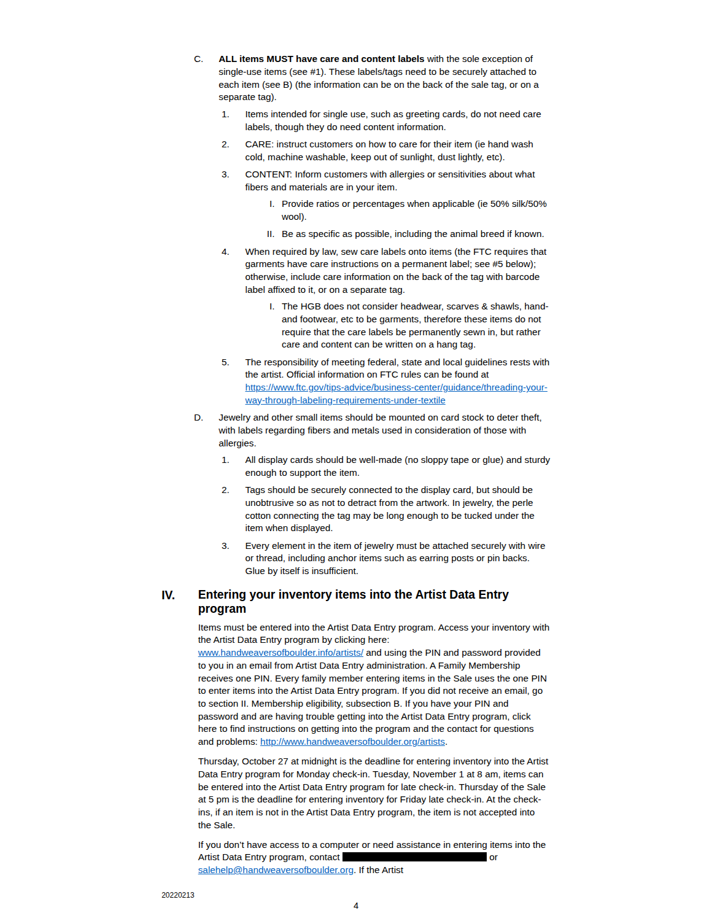C. ALL items MUST have care and content labels with the sole exception of single-use items (see #1). These labels/tags need to be securely attached to each item (see B) (the information can be on the back of the sale tag, or on a separate tag).
1. Items intended for single use, such as greeting cards, do not need care labels, though they do need content information.
2. CARE: instruct customers on how to care for their item (ie hand wash cold, machine washable, keep out of sunlight, dust lightly, etc).
3. CONTENT: Inform customers with allergies or sensitivities about what fibers and materials are in your item.
I. Provide ratios or percentages when applicable (ie 50% silk/50% wool).
II. Be as specific as possible, including the animal breed if known.
4. When required by law, sew care labels onto items (the FTC requires that garments have care instructions on a permanent label; see #5 below); otherwise, include care information on the back of the tag with barcode label affixed to it, or on a separate tag.
I. The HGB does not consider headwear, scarves & shawls, hand- and footwear, etc to be garments, therefore these items do not require that the care labels be permanently sewn in, but rather care and content can be written on a hang tag.
5. The responsibility of meeting federal, state and local guidelines rests with the artist. Official information on FTC rules can be found at https://www.ftc.gov/tips-advice/business-center/guidance/threading-your-way-through-labeling-requirements-under-textile
D. Jewelry and other small items should be mounted on card stock to deter theft, with labels regarding fibers and metals used in consideration of those with allergies.
1. All display cards should be well-made (no sloppy tape or glue) and sturdy enough to support the item.
2. Tags should be securely connected to the display card, but should be unobtrusive so as not to detract from the artwork. In jewelry, the perle cotton connecting the tag may be long enough to be tucked under the item when displayed.
3. Every element in the item of jewelry must be attached securely with wire or thread, including anchor items such as earring posts or pin backs. Glue by itself is insufficient.
IV.
Entering your inventory items into the Artist Data Entry program
Items must be entered into the Artist Data Entry program. Access your inventory with the Artist Data Entry program by clicking here: www.handweaversofboulder.info/artists/ and using the PIN and password provided to you in an email from Artist Data Entry administration. A Family Membership receives one PIN. Every family member entering items in the Sale uses the one PIN to enter items into the Artist Data Entry program. If you did not receive an email, go to section II. Membership eligibility, subsection B. If you have your PIN and password and are having trouble getting into the Artist Data Entry program, click here to find instructions on getting into the program and the contact for questions and problems: http://www.handweaversofboulder.org/artists.
Thursday, October 27 at midnight is the deadline for entering inventory into the Artist Data Entry program for Monday check-in. Tuesday, November 1 at 8 am, items can be entered into the Artist Data Entry program for late check-in. Thursday of the Sale at 5 pm is the deadline for entering inventory for Friday late check-in. At the check-ins, if an item is not in the Artist Data Entry program, the item is not accepted into the Sale.
If you don’t have access to a computer or need assistance in entering items into the Artist Data Entry program, contact or salehelp@handweaversofboulder.org. If the Artist
20220213
4